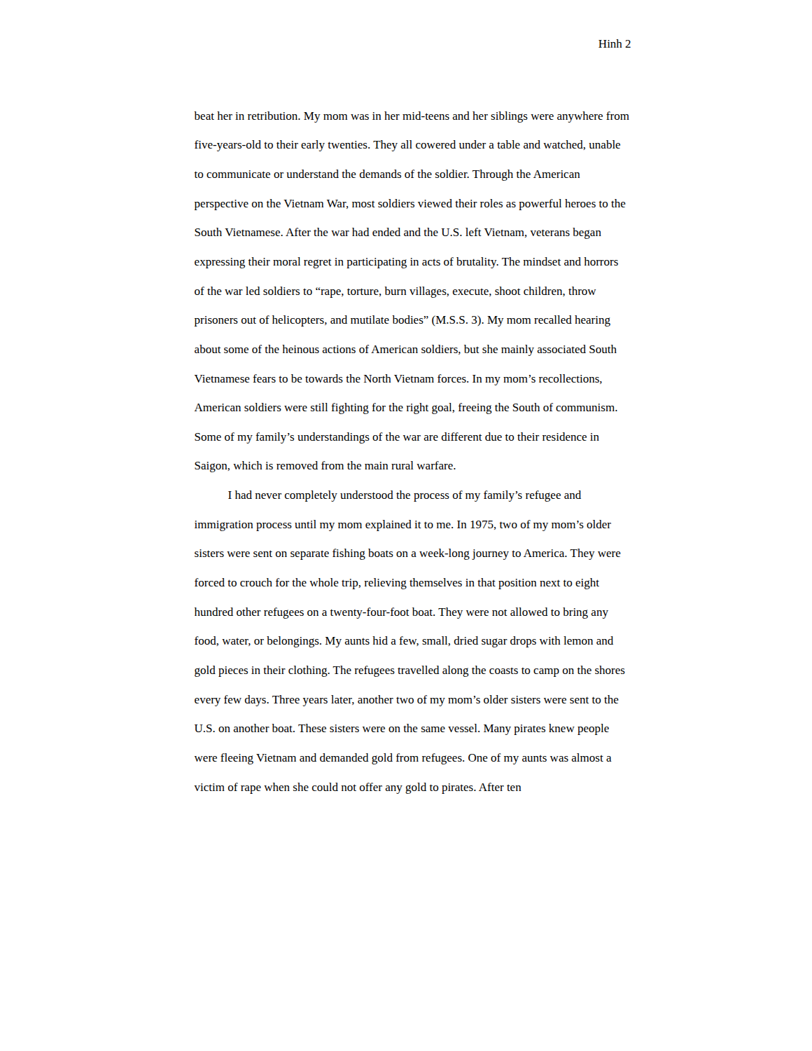Hinh 2
beat her in retribution. My mom was in her mid-teens and her siblings were anywhere from five-years-old to their early twenties. They all cowered under a table and watched, unable to communicate or understand the demands of the soldier. Through the American perspective on the Vietnam War, most soldiers viewed their roles as powerful heroes to the South Vietnamese. After the war had ended and the U.S. left Vietnam, veterans began expressing their moral regret in participating in acts of brutality. The mindset and horrors of the war led soldiers to “rape, torture, burn villages, execute, shoot children, throw prisoners out of helicopters, and mutilate bodies” (M.S.S. 3). My mom recalled hearing about some of the heinous actions of American soldiers, but she mainly associated South Vietnamese fears to be towards the North Vietnam forces. In my mom’s recollections, American soldiers were still fighting for the right goal, freeing the South of communism. Some of my family’s understandings of the war are different due to their residence in Saigon, which is removed from the main rural warfare.
I had never completely understood the process of my family’s refugee and immigration process until my mom explained it to me. In 1975, two of my mom’s older sisters were sent on separate fishing boats on a week-long journey to America. They were forced to crouch for the whole trip, relieving themselves in that position next to eight hundred other refugees on a twenty-four-foot boat. They were not allowed to bring any food, water, or belongings. My aunts hid a few, small, dried sugar drops with lemon and gold pieces in their clothing. The refugees travelled along the coasts to camp on the shores every few days. Three years later, another two of my mom’s older sisters were sent to the U.S. on another boat. These sisters were on the same vessel. Many pirates knew people were fleeing Vietnam and demanded gold from refugees. One of my aunts was almost a victim of rape when she could not offer any gold to pirates. After ten